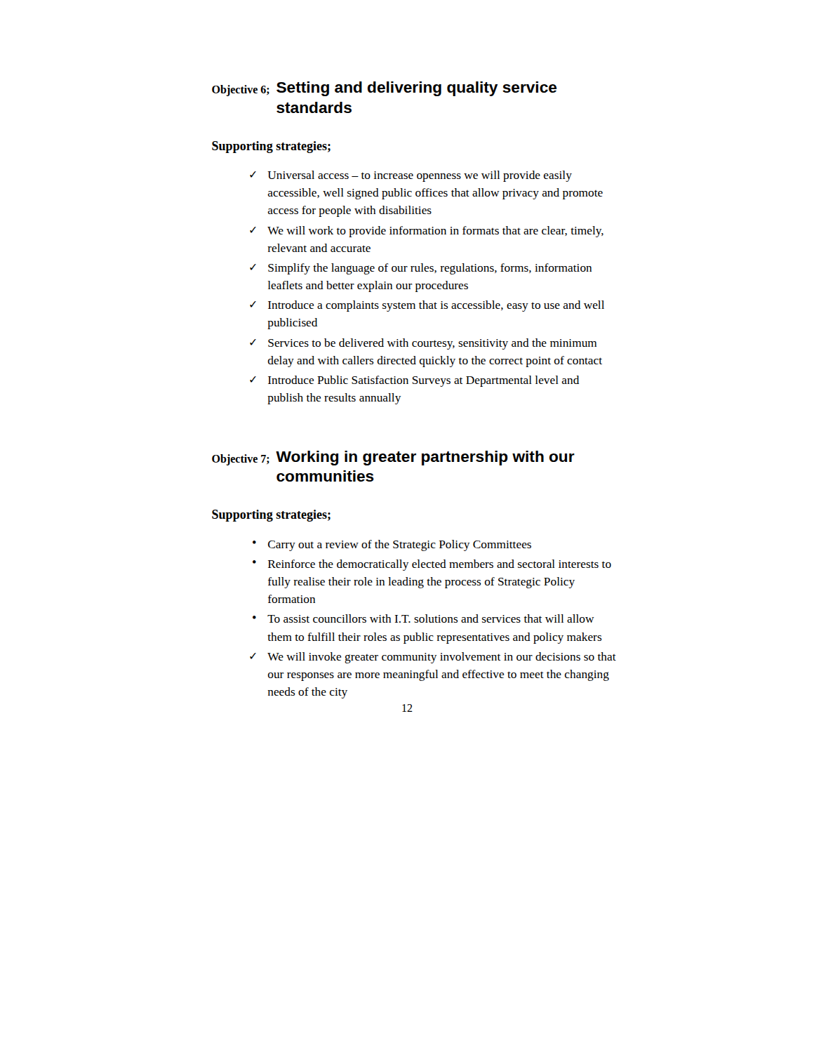Objective 6;
Setting and delivering quality service standards
Supporting strategies;
Universal access – to increase openness we will provide easily accessible, well signed public offices that allow privacy and promote access for people with disabilities
We will work to provide information in formats that are clear, timely, relevant and accurate
Simplify the language of our rules, regulations, forms, information leaflets and better explain our procedures
Introduce a complaints system that is accessible, easy to use and well publicised
Services to be delivered with courtesy, sensitivity and the minimum delay and with callers directed quickly to the correct point of contact
Introduce Public Satisfaction Surveys at Departmental level and publish the results annually
Objective 7;
Working in greater partnership with our communities
Supporting strategies;
Carry out a review of the Strategic Policy Committees
Reinforce the democratically elected members and sectoral interests to fully realise their role in leading the process of Strategic Policy formation
To assist councillors with I.T. solutions and services that will allow them to fulfill their roles as public representatives and policy makers
We will invoke greater community involvement in our decisions so that our responses are more meaningful and effective to meet the changing needs of the city
12